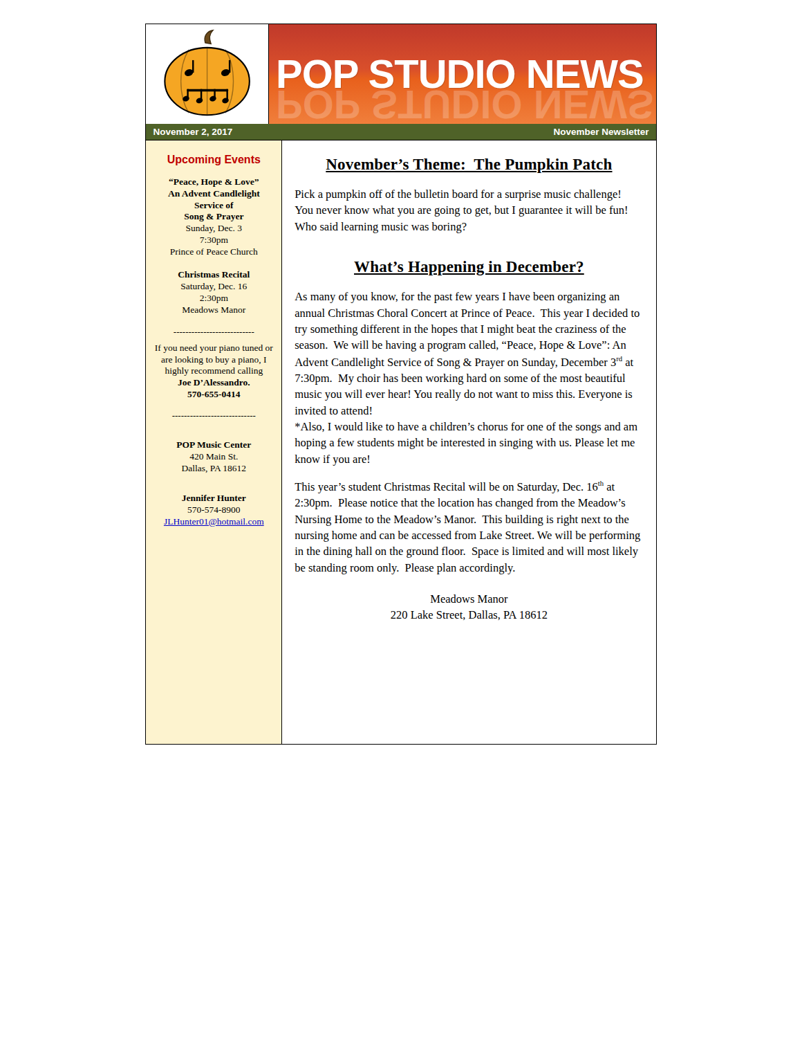POP STUDIO NEWS
POP STUDIO NEWS
November 2, 2017 November Newsletter
Upcoming Events
“Peace, Hope & Love”
An Advent Candlelight Service of
Song & Prayer
Sunday, Dec. 3
7:30pm
Prince of Peace Church
Christmas Recital
Saturday, Dec. 16
2:30pm
Meadows Manor
---------------------------
If you need your piano tuned or are looking to buy a piano, I highly recommend calling Joe D’Alessandro. 570-655-0414
----------------------------
POP Music Center
420 Main St.
Dallas, PA 18612
Jennifer Hunter
570-574-8900
JLHunter01@hotmail.com
November’s Theme: The Pumpkin Patch
Pick a pumpkin off of the bulletin board for a surprise music challenge! You never know what you are going to get, but I guarantee it will be fun! Who said learning music was boring?
What’s Happening in December?
As many of you know, for the past few years I have been organizing an annual Christmas Choral Concert at Prince of Peace. This year I decided to try something different in the hopes that I might beat the craziness of the season. We will be having a program called, “Peace, Hope & Love”: An Advent Candlelight Service of Song & Prayer on Sunday, December 3rd at 7:30pm. My choir has been working hard on some of the most beautiful music you will ever hear! You really do not want to miss this. Everyone is invited to attend!
*Also, I would like to have a children’s chorus for one of the songs and am hoping a few students might be interested in singing with us. Please let me know if you are!
This year’s student Christmas Recital will be on Saturday, Dec. 16th at 2:30pm. Please notice that the location has changed from the Meadow’s Nursing Home to the Meadow’s Manor. This building is right next to the nursing home and can be accessed from Lake Street. We will be performing in the dining hall on the ground floor. Space is limited and will most likely be standing room only. Please plan accordingly.
Meadows Manor
220 Lake Street, Dallas, PA 18612